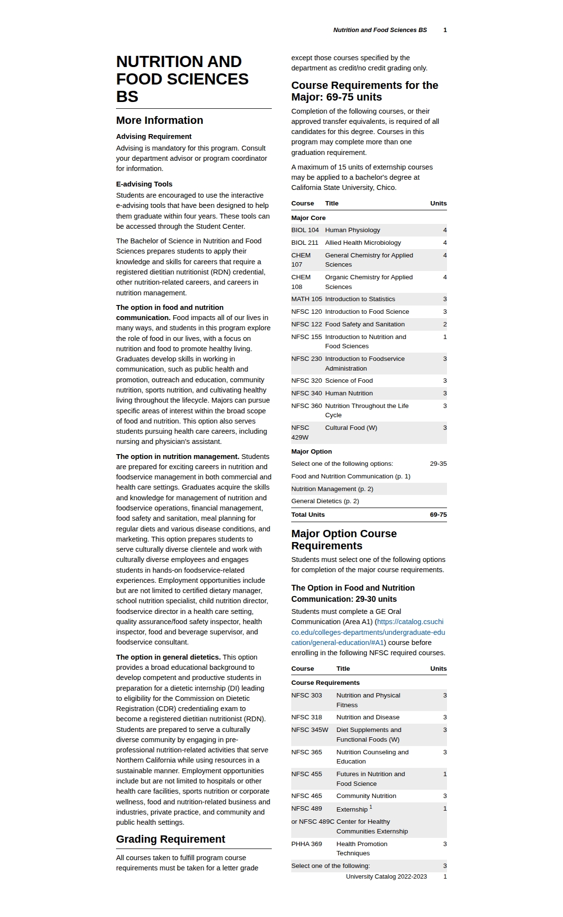Nutrition and Food Sciences BS 1
NUTRITION AND FOOD SCIENCES BS
More Information
Advising Requirement
Advising is mandatory for this program. Consult your department advisor or program coordinator for information.
E-advising Tools
Students are encouraged to use the interactive e-advising tools that have been designed to help them graduate within four years. These tools can be accessed through the Student Center.
The Bachelor of Science in Nutrition and Food Sciences prepares students to apply their knowledge and skills for careers that require a registered dietitian nutritionist (RDN) credential, other nutrition-related careers, and careers in nutrition management.
The option in food and nutrition communication. Food impacts all of our lives in many ways, and students in this program explore the role of food in our lives, with a focus on nutrition and food to promote healthy living. Graduates develop skills in working in communication, such as public health and promotion, outreach and education, community nutrition, sports nutrition, and cultivating healthy living throughout the lifecycle. Majors can pursue specific areas of interest within the broad scope of food and nutrition. This option also serves students pursuing health care careers, including nursing and physician's assistant.
The option in nutrition management. Students are prepared for exciting careers in nutrition and foodservice management in both commercial and health care settings. Graduates acquire the skills and knowledge for management of nutrition and foodservice operations, financial management, food safety and sanitation, meal planning for regular diets and various disease conditions, and marketing. This option prepares students to serve culturally diverse clientele and work with culturally diverse employees and engages students in hands-on foodservice-related experiences. Employment opportunities include but are not limited to certified dietary manager, school nutrition specialist, child nutrition director, foodservice director in a health care setting, quality assurance/food safety inspector, health inspector, food and beverage supervisor, and foodservice consultant.
The option in general dietetics. This option provides a broad educational background to develop competent and productive students in preparation for a dietetic internship (DI) leading to eligibility for the Commission on Dietetic Registration (CDR) credentialing exam to become a registered dietitian nutritionist (RDN). Students are prepared to serve a culturally diverse community by engaging in pre-professional nutrition-related activities that serve Northern California while using resources in a sustainable manner. Employment opportunities include but are not limited to hospitals or other health care facilities, sports nutrition or corporate wellness, food and nutrition-related business and industries, private practice, and community and public health settings.
Grading Requirement
All courses taken to fulfill program course requirements must be taken for a letter grade except those courses specified by the department as credit/no credit grading only.
Course Requirements for the Major: 69-75 units
Completion of the following courses, or their approved transfer equivalents, is required of all candidates for this degree. Courses in this program may complete more than one graduation requirement.
A maximum of 15 units of externship courses may be applied to a bachelor's degree at California State University, Chico.
| Course | Title | Units |
| --- | --- | --- |
| Major Core |
| BIOL 104 | Human Physiology | 4 |
| BIOL 211 | Allied Health Microbiology | 4 |
| CHEM 107 | General Chemistry for Applied Sciences | 4 |
| CHEM 108 | Organic Chemistry for Applied Sciences | 4 |
| MATH 105 | Introduction to Statistics | 3 |
| NFSC 120 | Introduction to Food Science | 3 |
| NFSC 122 | Food Safety and Sanitation | 2 |
| NFSC 155 | Introduction to Nutrition and Food Sciences | 1 |
| NFSC 230 | Introduction to Foodservice Administration | 3 |
| NFSC 320 | Science of Food | 3 |
| NFSC 340 | Human Nutrition | 3 |
| NFSC 360 | Nutrition Throughout the Life Cycle | 3 |
| NFSC 429W | Cultural Food (W) | 3 |
| Major Option |
| Select one of the following options: | 29-35 |
| Food and Nutrition Communication (p. 1) | |
| Nutrition Management (p. 2) | |
| General Dietetics (p. 2) | |
| Total Units | 69-75 |
Major Option Course Requirements
Students must select one of the following options for completion of the major course requirements.
The Option in Food and Nutrition Communication: 29-30 units
Students must complete a GE Oral Communication (Area A1) (https://catalog.csuchico.edu/colleges-departments/undergraduate-education/general-education/#A1) course before enrolling in the following NFSC required courses.
| Course | Title | Units |
| --- | --- | --- |
| Course Requirements |
| NFSC 303 | Nutrition and Physical Fitness | 3 |
| NFSC 318 | Nutrition and Disease | 3 |
| NFSC 345W | Diet Supplements and Functional Foods (W) | 3 |
| NFSC 365 | Nutrition Counseling and Education | 3 |
| NFSC 455 | Futures in Nutrition and Food Science | 1 |
| NFSC 465 | Community Nutrition | 3 |
| NFSC 489 | Externship 1 | 1 |
| or NFSC 489C | Center for Healthy Communities Externship | |
| PHHA 369 | Health Promotion Techniques | 3 |
| Select one of the following: | 3 |
University Catalog 2022-2023 1